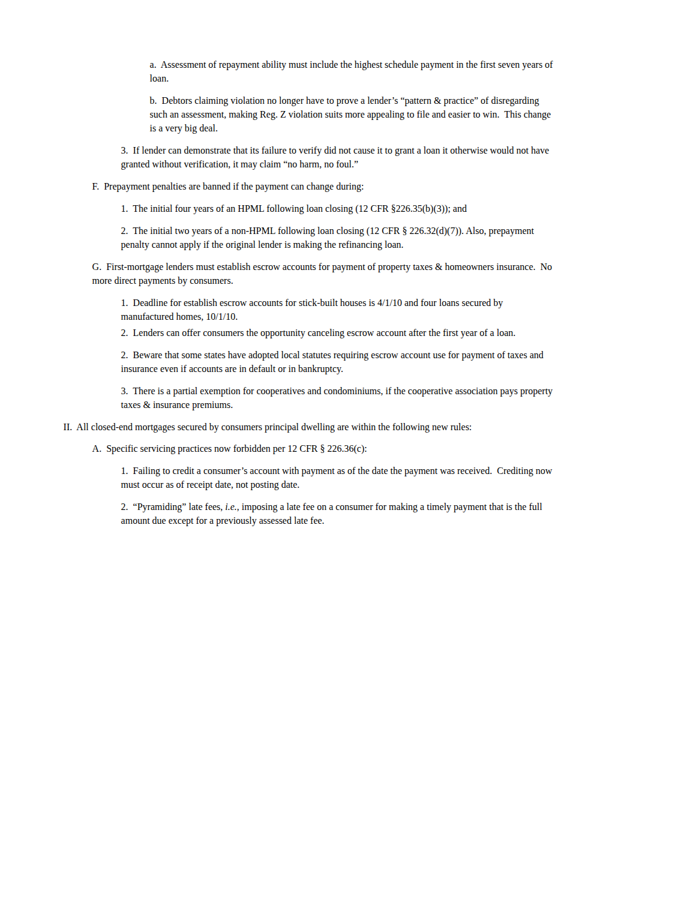a. Assessment of repayment ability must include the highest schedule payment in the first seven years of loan.
b. Debtors claiming violation no longer have to prove a lender’s “pattern & practice” of disregarding such an assessment, making Reg. Z violation suits more appealing to file and easier to win. This change is a very big deal.
3. If lender can demonstrate that its failure to verify did not cause it to grant a loan it otherwise would not have granted without verification, it may claim “no harm, no foul.”
F. Prepayment penalties are banned if the payment can change during:
1. The initial four years of an HPML following loan closing (12 CFR §226.35(b)(3)); and
2. The initial two years of a non-HPML following loan closing (12 CFR § 226.32(d)(7)). Also, prepayment penalty cannot apply if the original lender is making the refinancing loan.
G. First-mortgage lenders must establish escrow accounts for payment of property taxes & homeowners insurance. No more direct payments by consumers.
1. Deadline for establish escrow accounts for stick-built houses is 4/1/10 and four loans secured by manufactured homes, 10/1/10.
2. Lenders can offer consumers the opportunity canceling escrow account after the first year of a loan.
2. Beware that some states have adopted local statutes requiring escrow account use for payment of taxes and insurance even if accounts are in default or in bankruptcy.
3. There is a partial exemption for cooperatives and condominiums, if the cooperative association pays property taxes & insurance premiums.
II. All closed-end mortgages secured by consumers principal dwelling are within the following new rules:
A. Specific servicing practices now forbidden per 12 CFR § 226.36(c):
1. Failing to credit a consumer’s account with payment as of the date the payment was received. Crediting now must occur as of receipt date, not posting date.
2. “Pyramiding” late fees, i.e., imposing a late fee on a consumer for making a timely payment that is the full amount due except for a previously assessed late fee.